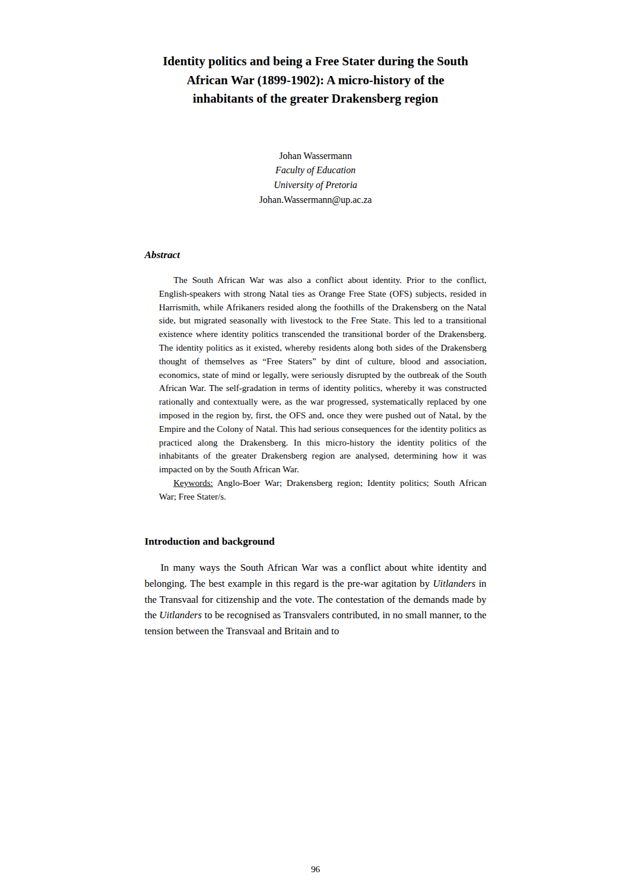Identity politics and being a Free Stater during the South African War (1899-1902): A micro-history of the inhabitants of the greater Drakensberg region
Johan Wassermann
Faculty of Education
University of Pretoria
Johan.Wassermann@up.ac.za
Abstract
The South African War was also a conflict about identity. Prior to the conflict, English-speakers with strong Natal ties as Orange Free State (OFS) subjects, resided in Harrismith, while Afrikaners resided along the foothills of the Drakensberg on the Natal side, but migrated seasonally with livestock to the Free State. This led to a transitional existence where identity politics transcended the transitional border of the Drakensberg. The identity politics as it existed, whereby residents along both sides of the Drakensberg thought of themselves as “Free Staters” by dint of culture, blood and association, economics, state of mind or legally, were seriously disrupted by the outbreak of the South African War. The self-gradation in terms of identity politics, whereby it was constructed rationally and contextually were, as the war progressed, systematically replaced by one imposed in the region by, first, the OFS and, once they were pushed out of Natal, by the Empire and the Colony of Natal. This had serious consequences for the identity politics as practiced along the Drakensberg. In this micro-history the identity politics of the inhabitants of the greater Drakensberg region are analysed, determining how it was impacted on by the South African War.
Keywords: Anglo-Boer War; Drakensberg region; Identity politics; South African War; Free Stater/s.
Introduction and background
In many ways the South African War was a conflict about white identity and belonging. The best example in this regard is the pre-war agitation by Uitlanders in the Transvaal for citizenship and the vote. The contestation of the demands made by the Uitlanders to be recognised as Transvalers contributed, in no small manner, to the tension between the Transvaal and Britain and to
96